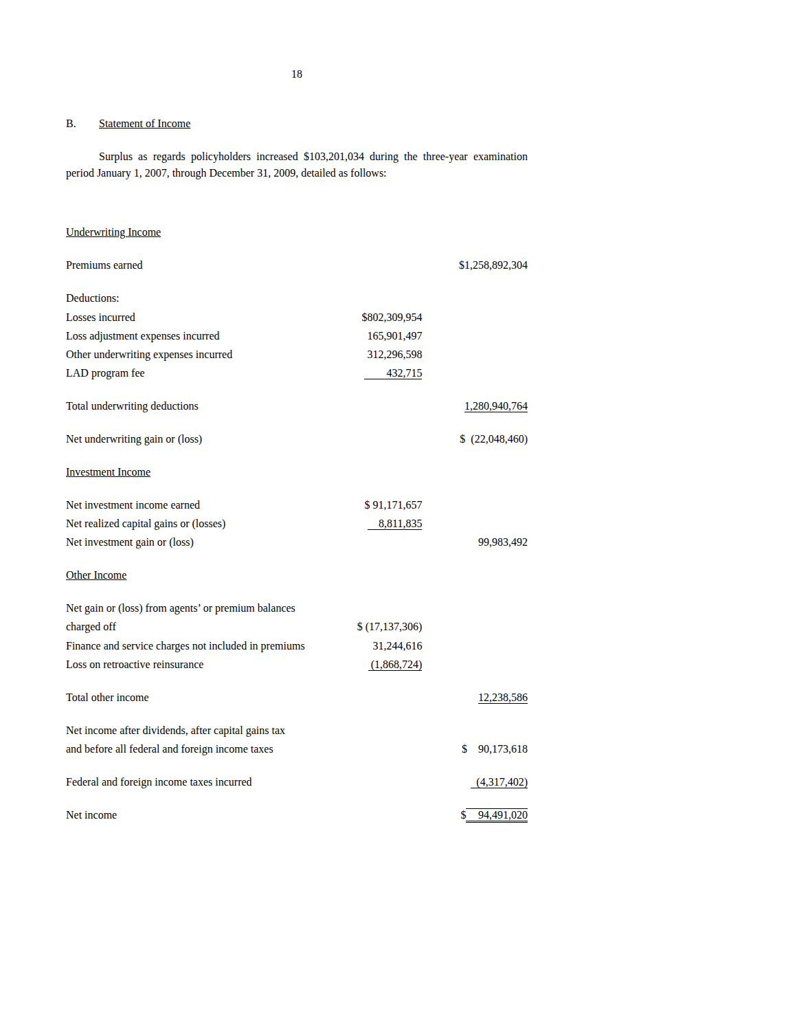18
B. Statement of Income
Surplus as regards policyholders increased $103,201,034 during the three-year examination period January 1, 2007, through December 31, 2009, detailed as follows:
| Underwriting Income | | |
| Premiums earned | | $1,258,892,304 |
| Deductions: | | |
| Losses incurred | $802,309,954 | |
| Loss adjustment expenses incurred | 165,901,497 | |
| Other underwriting expenses incurred | 312,296,598 | |
| LAD program fee | 432,715 | |
| Total underwriting deductions | | 1,280,940,764 |
| Net underwriting gain or (loss) | | $ (22,048,460) |
| Investment Income | | |
| Net investment income earned | $ 91,171,657 | |
| Net realized capital gains or (losses) | 8,811,835 | |
| Net investment gain or (loss) | | 99,983,492 |
| Other Income | | |
| Net gain or (loss) from agents’ or premium balances | | |
| charged off | $ (17,137,306) | |
| Finance and service charges not included in premiums | 31,244,616 | |
| Loss on retroactive reinsurance | (1,868,724) | |
| Total other income | | 12,238,586 |
| Net income after dividends, after capital gains tax | | |
| and before all federal and foreign income taxes | | $ 90,173,618 |
| Federal and foreign income taxes incurred | | (4,317,402) |
| Net income | | $ 94,491,020 |